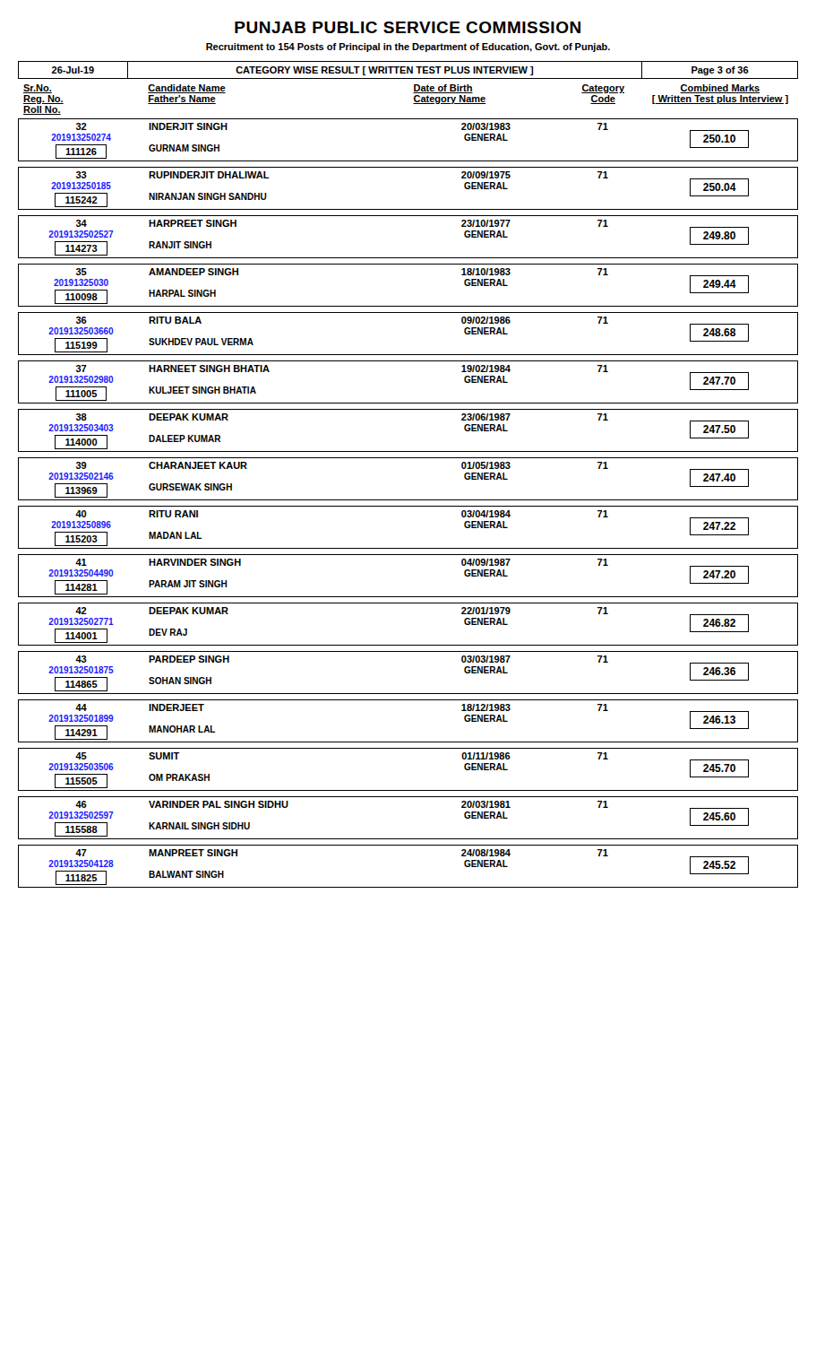PUNJAB PUBLIC SERVICE COMMISSION
Recruitment to 154 Posts of Principal in the Department of Education, Govt. of Punjab.
| 26-Jul-19 | CATEGORY WISE RESULT [ WRITTEN TEST PLUS INTERVIEW ] | Page 3 of 36 |
| Sr.No. Reg. No. Roll No. | Candidate Name Father's Name | Date of Birth Category Name | Category Code | Combined Marks [ Written Test plus Interview ] |
| 32 201913250274 111126 | INDERJIT SINGH GURNAM SINGH | 20/03/1983 GENERAL | 71 | 250.10 |
| 33 201913250185 115242 | RUPINDERJIT DHALIWAL NIRANJAN SINGH SANDHU | 20/09/1975 GENERAL | 71 | 250.04 |
| 34 2019132502527 114273 | HARPREET SINGH RANJIT SINGH | 23/10/1977 GENERAL | 71 | 249.80 |
| 35 20191325030 110098 | AMANDEEP SINGH HARPAL SINGH | 18/10/1983 GENERAL | 71 | 249.44 |
| 36 2019132503660 115199 | RITU BALA SUKHDEV PAUL VERMA | 09/02/1986 GENERAL | 71 | 248.68 |
| 37 2019132502980 111005 | HARNEET SINGH BHATIA KULJEET SINGH BHATIA | 19/02/1984 GENERAL | 71 | 247.70 |
| 38 2019132503403 114000 | DEEPAK KUMAR DALEEP KUMAR | 23/06/1987 GENERAL | 71 | 247.50 |
| 39 2019132502146 113969 | CHARANJEET KAUR GURSEWAK SINGH | 01/05/1983 GENERAL | 71 | 247.40 |
| 40 201913250896 115203 | RITU RANI MADAN LAL | 03/04/1984 GENERAL | 71 | 247.22 |
| 41 2019132504490 114281 | HARVINDER SINGH PARAM JIT SINGH | 04/09/1987 GENERAL | 71 | 247.20 |
| 42 2019132502771 114001 | DEEPAK KUMAR DEV RAJ | 22/01/1979 GENERAL | 71 | 246.82 |
| 43 2019132501875 114865 | PARDEEP SINGH SOHAN SINGH | 03/03/1987 GENERAL | 71 | 246.36 |
| 44 2019132501899 114291 | INDERJEET MANOHAR LAL | 18/12/1983 GENERAL | 71 | 246.13 |
| 45 2019132503506 115505 | SUMIT OM PRAKASH | 01/11/1986 GENERAL | 71 | 245.70 |
| 46 2019132502597 115588 | VARINDER PAL SINGH SIDHU KARNAIL SINGH SIDHU | 20/03/1981 GENERAL | 71 | 245.60 |
| 47 2019132504128 111825 | MANPREET SINGH BALWANT SINGH | 24/08/1984 GENERAL | 71 | 245.52 |